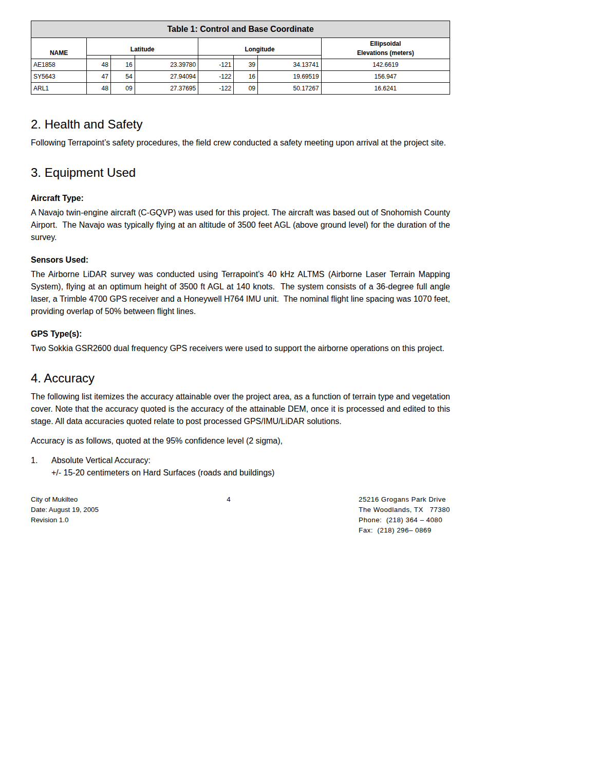Table 1: Control and Base Coordinate
| NAME | Latitude | Longitude | Ellipsoidal Elevations (meters) |
| --- | --- | --- | --- |
| AE1858 | 48 | 16 | 23.39780 | -121 | 39 | 34.13741 | 142.6619 |
| SY5643 | 47 | 54 | 27.94094 | -122 | 16 | 19.69519 | 156.947 |
| ARL1 | 48 | 09 | 27.37695 | -122 | 09 | 50.17267 | 16.6241 |
2. Health and Safety
Following Terrapoint’s safety procedures, the field crew conducted a safety meeting upon arrival at the project site.
3. Equipment Used
Aircraft Type:
A Navajo twin-engine aircraft (C-GQVP) was used for this project. The aircraft was based out of Snohomish County Airport. The Navajo was typically flying at an altitude of 3500 feet AGL (above ground level) for the duration of the survey.
Sensors Used:
The Airborne LiDAR survey was conducted using Terrapoint’s 40 kHz ALTMS (Airborne Laser Terrain Mapping System), flying at an optimum height of 3500 ft AGL at 140 knots. The system consists of a 36-degree full angle laser, a Trimble 4700 GPS receiver and a Honeywell H764 IMU unit. The nominal flight line spacing was 1070 feet, providing overlap of 50% between flight lines.
GPS Type(s):
Two Sokkia GSR2600 dual frequency GPS receivers were used to support the airborne operations on this project.
4. Accuracy
The following list itemizes the accuracy attainable over the project area, as a function of terrain type and vegetation cover. Note that the accuracy quoted is the accuracy of the attainable DEM, once it is processed and edited to this stage. All data accuracies quoted relate to post processed GPS/IMU/LiDAR solutions.
Accuracy is as follows, quoted at the 95% confidence level (2 sigma),
1. Absolute Vertical Accuracy:
+/- 15-20 centimeters on Hard Surfaces (roads and buildings)
City of Mukilteo
Date: August 19, 2005
Revision 1.0
4
25216 Grogans Park Drive
The Woodlands, TX 77380
Phone: (218) 364 – 4080
Fax: (218) 296– 0869